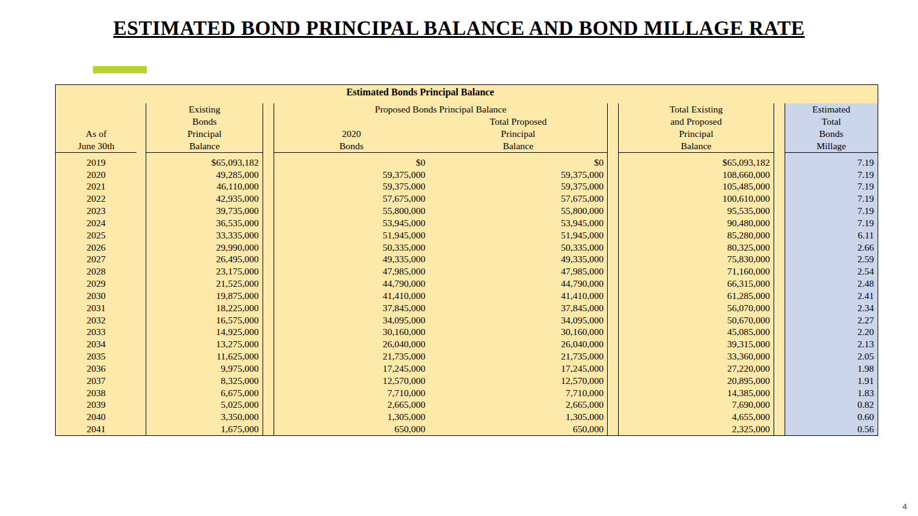ESTIMATED BOND PRINCIPAL BALANCE AND BOND MILLAGE RATE
| Estimated Bonds Principal Balance | |
| | | Existing | | Proposed Bonds Principal Balance | | Total Existing | | Estimated |
| | | Bonds | | | Total Proposed | | and Proposed | | Total |
| As of | | Principal | | 2020 | Principal | | Principal | | Bonds |
| June 30th | | Balance | | Bonds | Balance | | Balance | | Millage |
| 2019 | | $65,093,182 | | $0 | $0 | | $65,093,182 | | 7.19 |
| 2020 | | 49,285,000 | | 59,375,000 | 59,375,000 | | 108,660,000 | | 7.19 |
| 2021 | | 46,110,000 | | 59,375,000 | 59,375,000 | | 105,485,000 | | 7.19 |
| 2022 | | 42,935,000 | | 57,675,000 | 57,675,000 | | 100,610,000 | | 7.19 |
| 2023 | | 39,735,000 | | 55,800,000 | 55,800,000 | | 95,535,000 | | 7.19 |
| 2024 | | 36,535,000 | | 53,945,000 | 53,945,000 | | 90,480,000 | | 7.19 |
| 2025 | | 33,335,000 | | 51,945,000 | 51,945,000 | | 85,280,000 | | 6.11 |
| 2026 | | 29,990,000 | | 50,335,000 | 50,335,000 | | 80,325,000 | | 2.66 |
| 2027 | | 26,495,000 | | 49,335,000 | 49,335,000 | | 75,830,000 | | 2.59 |
| 2028 | | 23,175,000 | | 47,985,000 | 47,985,000 | | 71,160,000 | | 2.54 |
| 2029 | | 21,525,000 | | 44,790,000 | 44,790,000 | | 66,315,000 | | 2.48 |
| 2030 | | 19,875,000 | | 41,410,000 | 41,410,000 | | 61,285,000 | | 2.41 |
| 2031 | | 18,225,000 | | 37,845,000 | 37,845,000 | | 56,070,000 | | 2.34 |
| 2032 | | 16,575,000 | | 34,095,000 | 34,095,000 | | 50,670,000 | | 2.27 |
| 2033 | | 14,925,000 | | 30,160,000 | 30,160,000 | | 45,085,000 | | 2.20 |
| 2034 | | 13,275,000 | | 26,040,000 | 26,040,000 | | 39,315,000 | | 2.13 |
| 2035 | | 11,625,000 | | 21,735,000 | 21,735,000 | | 33,360,000 | | 2.05 |
| 2036 | | 9,975,000 | | 17,245,000 | 17,245,000 | | 27,220,000 | | 1.98 |
| 2037 | | 8,325,000 | | 12,570,000 | 12,570,000 | | 20,895,000 | | 1.91 |
| 2038 | | 6,675,000 | | 7,710,000 | 7,710,000 | | 14,385,000 | | 1.83 |
| 2039 | | 5,025,000 | | 2,665,000 | 2,665,000 | | 7,690,000 | | 0.82 |
| 2040 | | 3,350,000 | | 1,305,000 | 1,305,000 | | 4,655,000 | | 0.60 |
| 2041 | | 1,675,000 | | 650,000 | 650,000 | | 2,325,000 | | 0.56 |
4